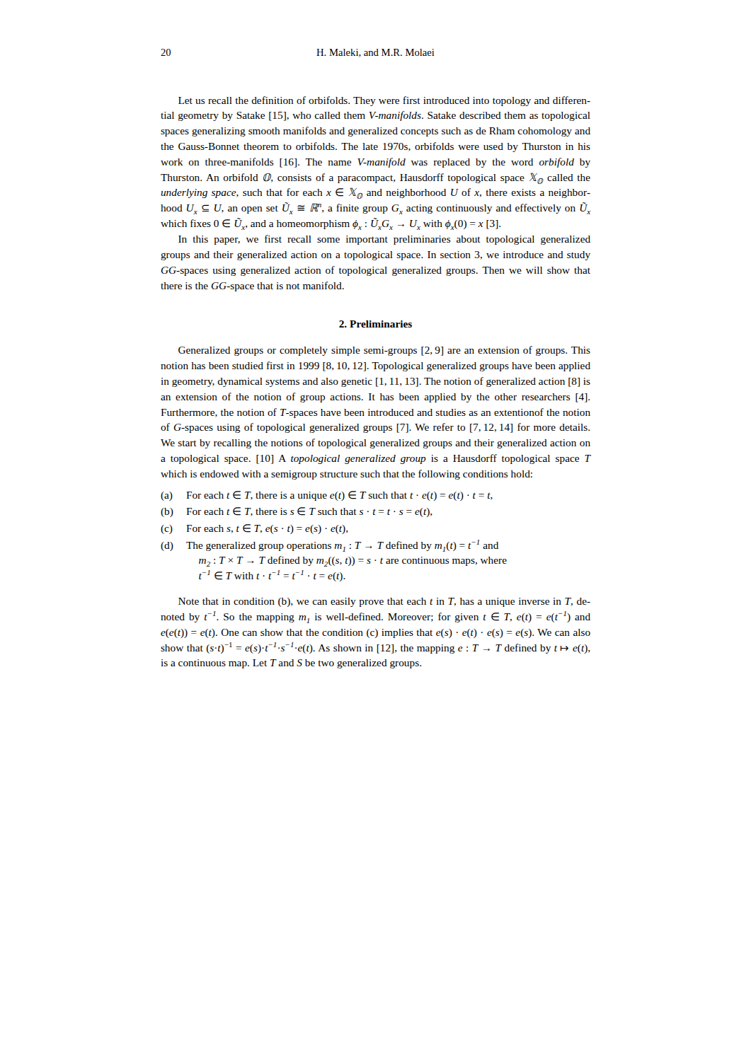20
H. Maleki, and M.R. Molaei
Let us recall the definition of orbifolds. They were first introduced into topology and differential geometry by Satake [15], who called them V-manifolds. Satake described them as topological spaces generalizing smooth manifolds and generalized concepts such as de Rham cohomology and the Gauss-Bonnet theorem to orbifolds. The late 1970s, orbifolds were used by Thurston in his work on three-manifolds [16]. The name V-manifold was replaced by the word orbifold by Thurston. An orbifold 𝕆, consists of a paracompact, Hausdorff topological space 𝕏𝕆 called the underlying space, such that for each x ∈ 𝕏𝕆 and neighborhood U of x, there exists a neighborhood Ux ⊆ U, an open set Ũx ≅ ℝn, a finite group Gx acting continuously and effectively on Ũx which fixes 0 ∈ Ũx, and a homeomorphism ϕx : ŨxGx → Ux with ϕx(0) = x [3].
In this paper, we first recall some important preliminaries about topological generalized groups and their generalized action on a topological space. In section 3, we introduce and study GG-spaces using generalized action of topological generalized groups. Then we will show that there is the GG-space that is not manifold.
2. Preliminaries
Generalized groups or completely simple semi-groups [2, 9] are an extension of groups. This notion has been studied first in 1999 [8, 10, 12]. Topological generalized groups have been applied in geometry, dynamical systems and also genetic [1, 11, 13]. The notion of generalized action [8] is an extension of the notion of group actions. It has been applied by the other researchers [4]. Furthermore, the notion of T-spaces have been introduced and studies as an extentionof the notion of G-spaces using of topological generalized groups [7]. We refer to [7, 12, 14] for more details. We start by recalling the notions of topological generalized groups and their generalized action on a topological space. [10] A topological generalized group is a Hausdorff topological space T which is endowed with a semigroup structure such that the following conditions hold:
(a) For each t ∈ T, there is a unique e(t) ∈ T such that t · e(t) = e(t) · t = t,
(b) For each t ∈ T, there is s ∈ T such that s · t = t · s = e(t),
(c) For each s, t ∈ T, e(s · t) = e(s) · e(t),
(d) The generalized group operations m1 : T → T defined by m1(t) = t−1 and
m2 : T × T → T defined by m2((s, t)) = s · t are continuous maps, where
t−1 ∈ T with t · t−1 = t−1 · t = e(t).
Note that in condition (b), we can easily prove that each t in T, has a unique inverse in T, denoted by t−1. So the mapping m1 is well-defined. Moreover; for given t ∈ T, e(t) = e(t−1) and e(e(t)) = e(t). One can show that the condition (c) implies that e(s) · e(t) · e(s) = e(s). We can also show that (s·t)−1 = e(s)·t−1·s−1·e(t). As shown in [12], the mapping e : T → T defined by t ↦ e(t), is a continuous map. Let T and S be two generalized groups.